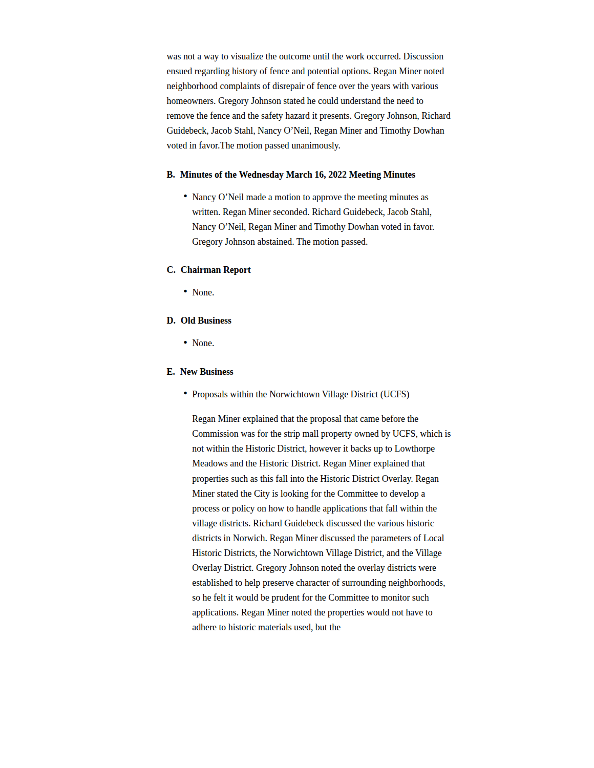was not a way to visualize the outcome until the work occurred. Discussion ensued regarding history of fence and potential options. Regan Miner noted neighborhood complaints of disrepair of fence over the years with various homeowners. Gregory Johnson stated he could understand the need to remove the fence and the safety hazard it presents. Gregory Johnson, Richard Guidebeck, Jacob Stahl, Nancy O’Neil, Regan Miner and Timothy Dowhan voted in favor.The motion passed unanimously.
B. Minutes of the Wednesday March 16, 2022 Meeting Minutes
Nancy O’Neil made a motion to approve the meeting minutes as written. Regan Miner seconded. Richard Guidebeck, Jacob Stahl, Nancy O’Neil, Regan Miner and Timothy Dowhan voted in favor. Gregory Johnson abstained. The motion passed.
C. Chairman Report
None.
D. Old Business
None.
E. New Business
Proposals within the Norwichtown Village District (UCFS)
Regan Miner explained that the proposal that came before the Commission was for the strip mall property owned by UCFS, which is not within the Historic District, however it backs up to Lowthorpe Meadows and the Historic District. Regan Miner explained that properties such as this fall into the Historic District Overlay. Regan Miner stated the City is looking for the Committee to develop a process or policy on how to handle applications that fall within the village districts. Richard Guidebeck discussed the various historic districts in Norwich. Regan Miner discussed the parameters of Local Historic Districts, the Norwichtown Village District, and the Village Overlay District. Gregory Johnson noted the overlay districts were established to help preserve character of surrounding neighborhoods, so he felt it would be prudent for the Committee to monitor such applications. Regan Miner noted the properties would not have to adhere to historic materials used, but the